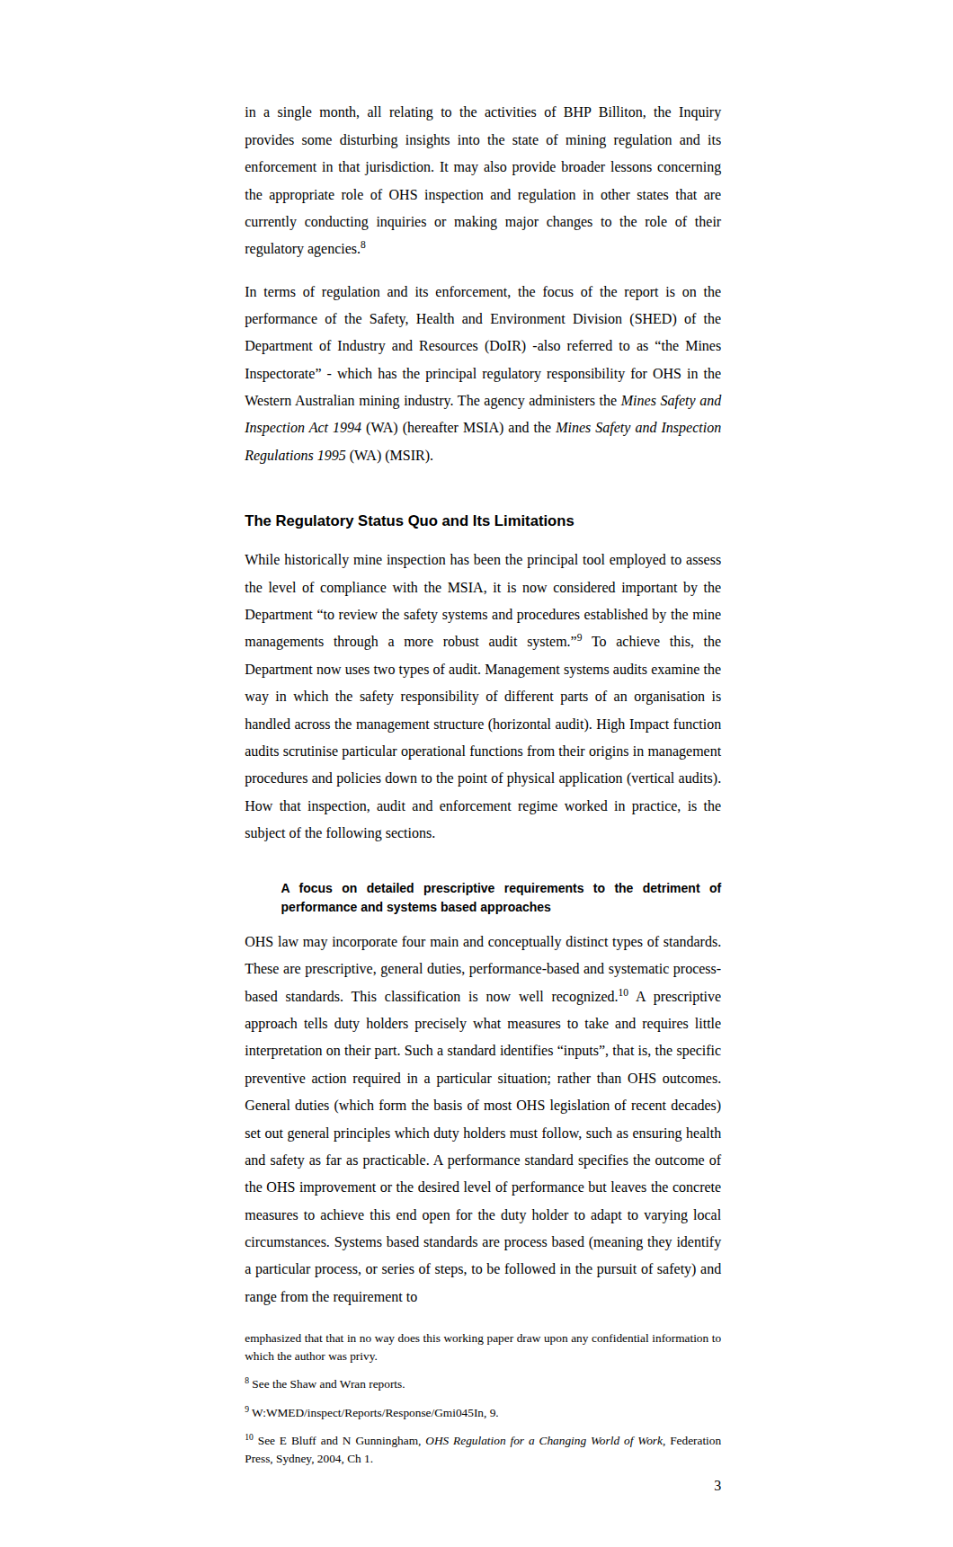in a single month, all relating to the activities of BHP Billiton, the Inquiry provides some disturbing insights into the state of mining regulation and its enforcement in that jurisdiction. It may also provide broader lessons concerning the appropriate role of OHS inspection and regulation in other states that are currently conducting inquiries or making major changes to the role of their regulatory agencies.8
In terms of regulation and its enforcement, the focus of the report is on the performance of the Safety, Health and Environment Division (SHED) of the Department of Industry and Resources (DoIR) -also referred to as “the Mines Inspectorate” - which has the principal regulatory responsibility for OHS in the Western Australian mining industry. The agency administers the Mines Safety and Inspection Act 1994 (WA) (hereafter MSIA) and the Mines Safety and Inspection Regulations 1995 (WA) (MSIR).
The Regulatory Status Quo and Its Limitations
While historically mine inspection has been the principal tool employed to assess the level of compliance with the MSIA, it is now considered important by the Department “to review the safety systems and procedures established by the mine managements through a more robust audit system.”9 To achieve this, the Department now uses two types of audit. Management systems audits examine the way in which the safety responsibility of different parts of an organisation is handled across the management structure (horizontal audit). High Impact function audits scrutinise particular operational functions from their origins in management procedures and policies down to the point of physical application (vertical audits). How that inspection, audit and enforcement regime worked in practice, is the subject of the following sections.
A focus on detailed prescriptive requirements to the detriment of performance and systems based approaches
OHS law may incorporate four main and conceptually distinct types of standards. These are prescriptive, general duties, performance-based and systematic process-based standards. This classification is now well recognized.10 A prescriptive approach tells duty holders precisely what measures to take and requires little interpretation on their part. Such a standard identifies “inputs”, that is, the specific preventive action required in a particular situation; rather than OHS outcomes. General duties (which form the basis of most OHS legislation of recent decades) set out general principles which duty holders must follow, such as ensuring health and safety as far as practicable. A performance standard specifies the outcome of the OHS improvement or the desired level of performance but leaves the concrete measures to achieve this end open for the duty holder to adapt to varying local circumstances. Systems based standards are process based (meaning they identify a particular process, or series of steps, to be followed in the pursuit of safety) and range from the requirement to
emphasized that that in no way does this working paper draw upon any confidential information to which the author was privy.
8 See the Shaw and Wran reports.
9 W:WMED/inspect/Reports/Response/Gmi045In, 9.
10 See E Bluff and N Gunningham, OHS Regulation for a Changing World of Work, Federation Press, Sydney, 2004, Ch 1.
3